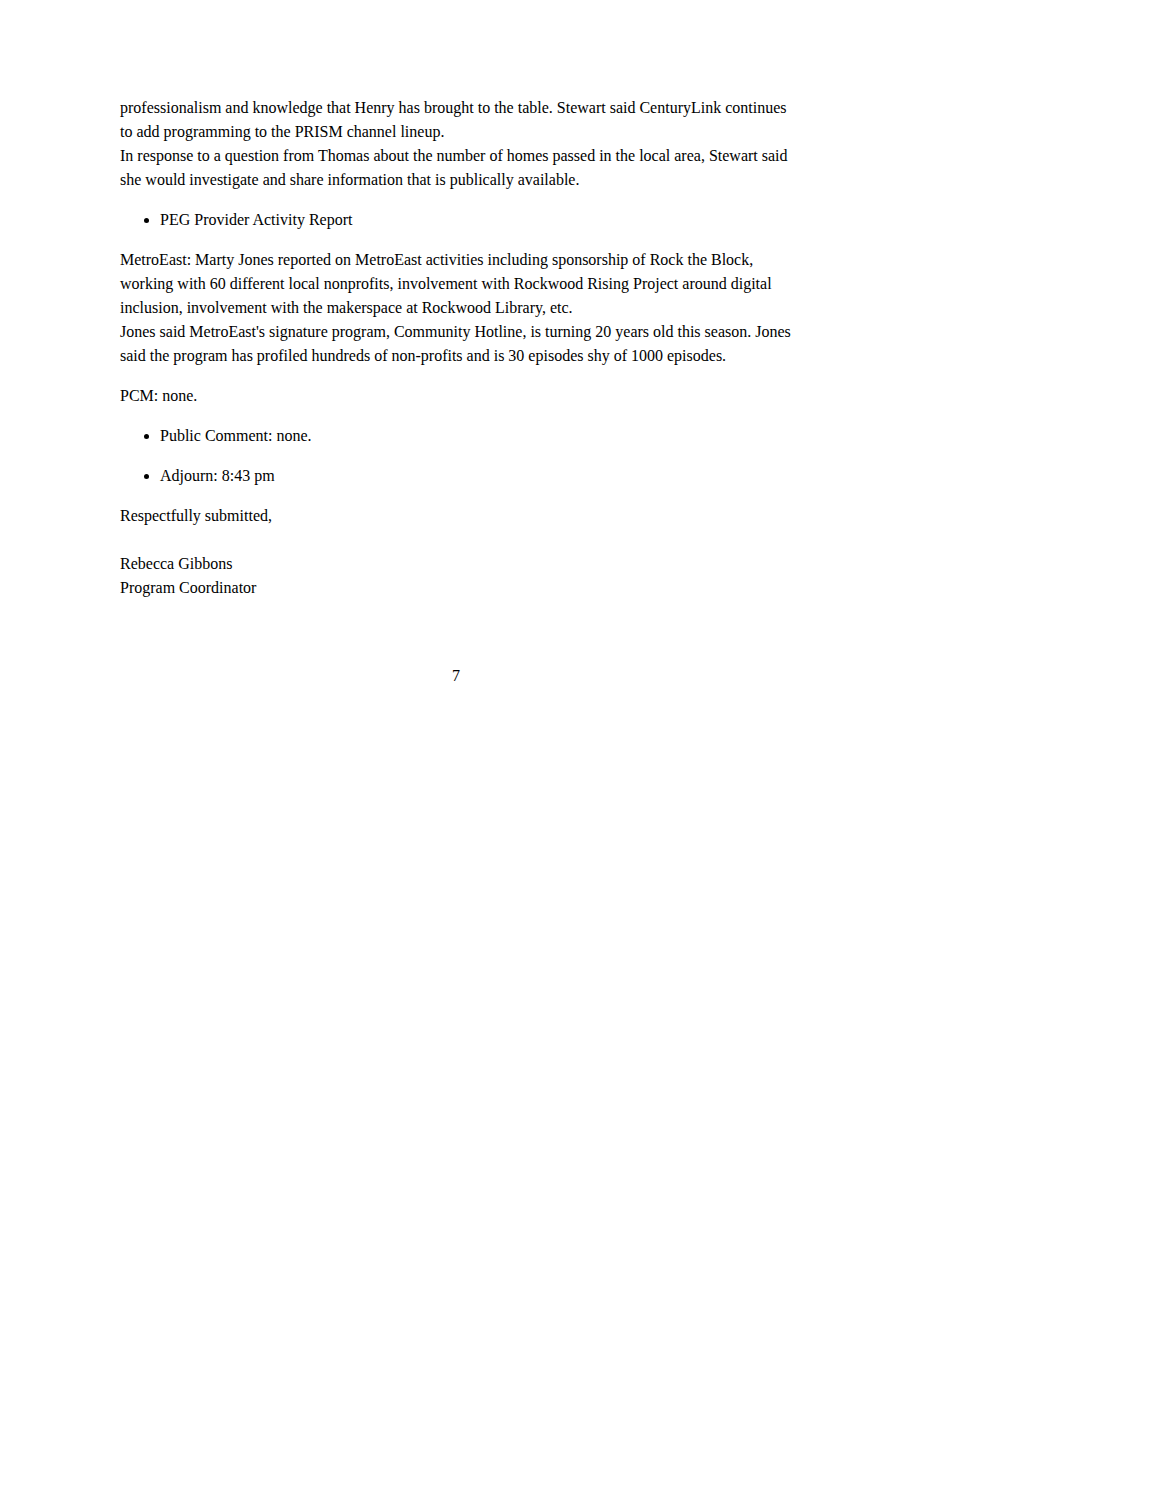professionalism and knowledge that Henry has brought to the table. Stewart said CenturyLink continues to add programming to the PRISM channel lineup.
In response to a question from Thomas about the number of homes passed in the local area, Stewart said she would investigate and share information that is publically available.
PEG Provider Activity Report
MetroEast: Marty Jones reported on MetroEast activities including sponsorship of Rock the Block, working with 60 different local nonprofits, involvement with Rockwood Rising Project around digital inclusion, involvement with the makerspace at Rockwood Library, etc.
Jones said MetroEast's signature program, Community Hotline, is turning 20 years old this season. Jones said the program has profiled hundreds of non-profits and is 30 episodes shy of 1000 episodes.
PCM: none.
Public Comment: none.
Adjourn: 8:43 pm
Respectfully submitted,
Rebecca Gibbons
Program Coordinator
7